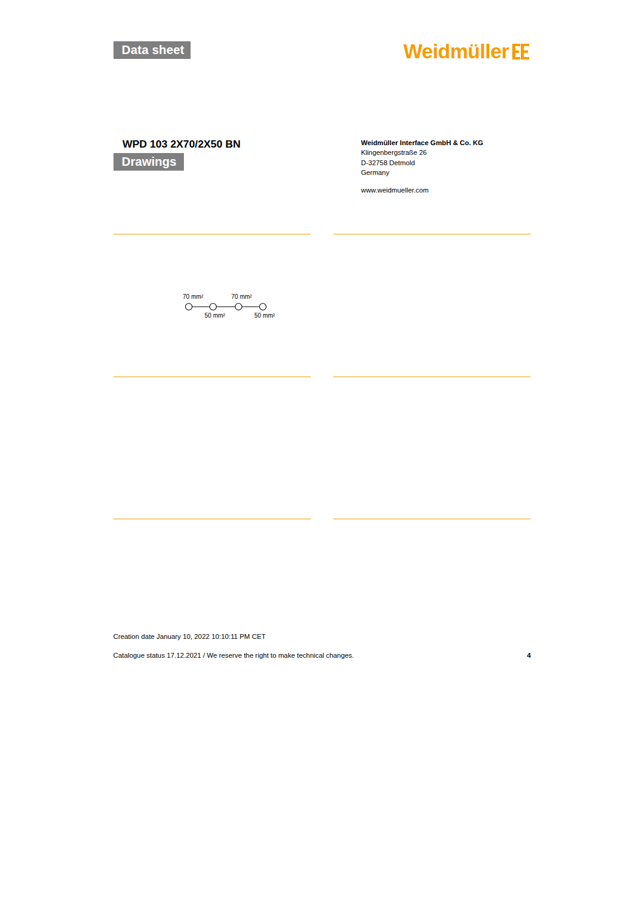Data sheet
Weidmüller
WPD 103 2X70/2X50 BN
Weidmüller Interface GmbH & Co. KG
Klingenbergstraße 26
D-32758 Detmold
Germany
www.weidmueller.com
Drawings
70 mm² 70 mm² 50 mm² 50 mm²
Creation date January 10, 2022 10:10:11 PM CET
Catalogue status 17.12.2021 / We reserve the right to make technical changes. 4